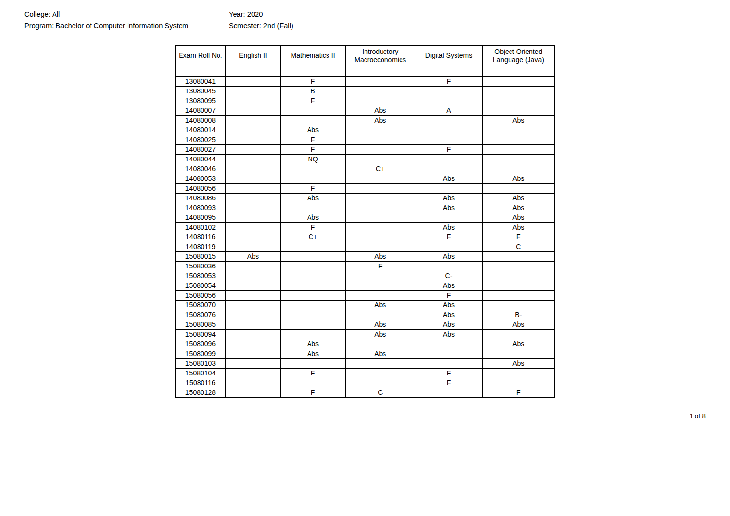College: All
Program: Bachelor of Computer Information System
Year: 2020
Semester: 2nd (Fall)
| Exam Roll No. | English II | Mathematics II | Introductory Macroeconomics | Digital Systems | Object Oriented Language (Java) |
| --- | --- | --- | --- | --- | --- |
| 13080041 | | F | | F | |
| 13080045 | | B | | | |
| 13080095 | | F | | | |
| 14080007 | | | Abs | A | |
| 14080008 | | | Abs | | Abs |
| 14080014 | | Abs | | | |
| 14080025 | | F | | | |
| 14080027 | | F | | F | |
| 14080044 | | NQ | | | |
| 14080046 | | | C+ | | |
| 14080053 | | | | Abs | Abs |
| 14080056 | | F | | | |
| 14080086 | | Abs | | Abs | Abs |
| 14080093 | | | | Abs | Abs |
| 14080095 | | Abs | | | Abs |
| 14080102 | | F | | Abs | Abs |
| 14080116 | | C+ | | F | F |
| 14080119 | | | | | C |
| 15080015 | Abs | | Abs | Abs | |
| 15080036 | | | F | | |
| 15080053 | | | | C- | |
| 15080054 | | | | Abs | |
| 15080056 | | | | F | |
| 15080070 | | | Abs | Abs | |
| 15080076 | | | | Abs | B- |
| 15080085 | | | Abs | Abs | Abs |
| 15080094 | | | Abs | Abs | |
| 15080096 | | Abs | | | Abs |
| 15080099 | | Abs | Abs | | |
| 15080103 | | | | | Abs |
| 15080104 | | F | | F | |
| 15080116 | | | | F | |
| 15080128 | | F | C | | F |
1 of 8